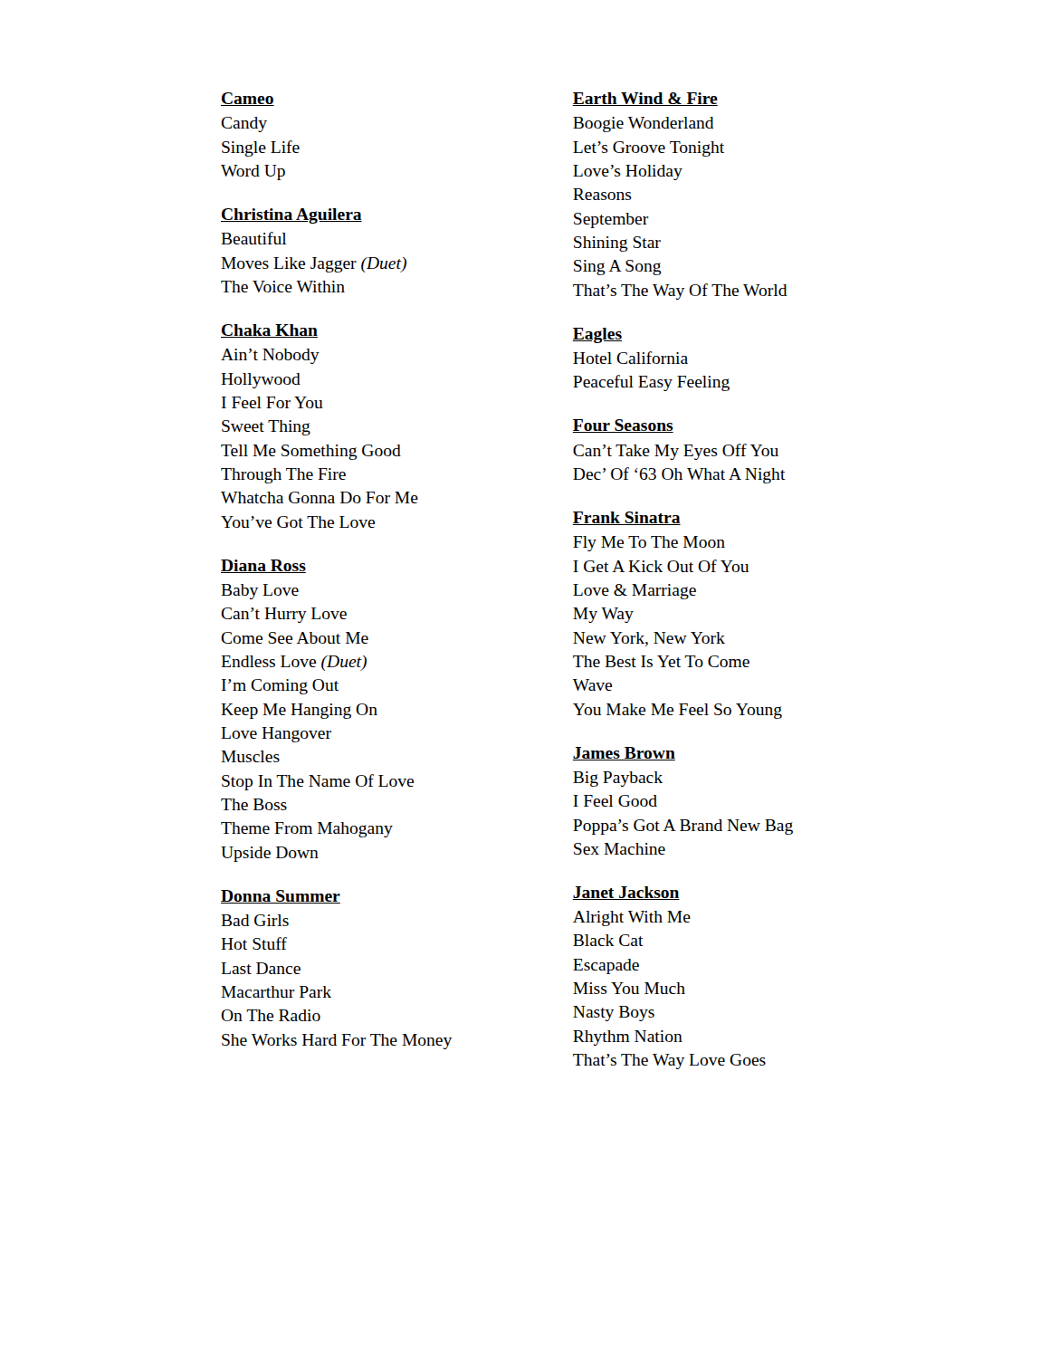Cameo
Candy
Single Life
Word Up
Christina Aguilera
Beautiful
Moves Like Jagger (Duet)
The Voice Within
Chaka Khan
Ain’t Nobody
Hollywood
I Feel For You
Sweet Thing
Tell Me Something Good
Through The Fire
Whatcha Gonna Do For Me
You’ve Got The Love
Diana Ross
Baby Love
Can’t Hurry Love
Come See About Me
Endless Love (Duet)
I’m Coming Out
Keep Me Hanging On
Love Hangover
Muscles
Stop In The Name Of Love
The Boss
Theme From Mahogany
Upside Down
Donna Summer
Bad Girls
Hot Stuff
Last Dance
Macarthur Park
On The Radio
She Works Hard For The Money
Earth Wind & Fire
Boogie Wonderland
Let’s Groove Tonight
Love’s Holiday
Reasons
September
Shining Star
Sing A Song
That’s The Way Of The World
Eagles
Hotel California
Peaceful Easy Feeling
Four Seasons
Can’t Take My Eyes Off You
Dec’ Of ‘63 Oh What A Night
Frank Sinatra
Fly Me To The Moon
I Get A Kick Out Of You
Love & Marriage
My Way
New York, New York
The Best Is Yet To Come
Wave
You Make Me Feel So Young
James Brown
Big Payback
I Feel Good
Poppa’s Got A Brand New Bag
Sex Machine
Janet Jackson
Alright With Me
Black Cat
Escapade
Miss You Much
Nasty Boys
Rhythm Nation
That’s The Way Love Goes